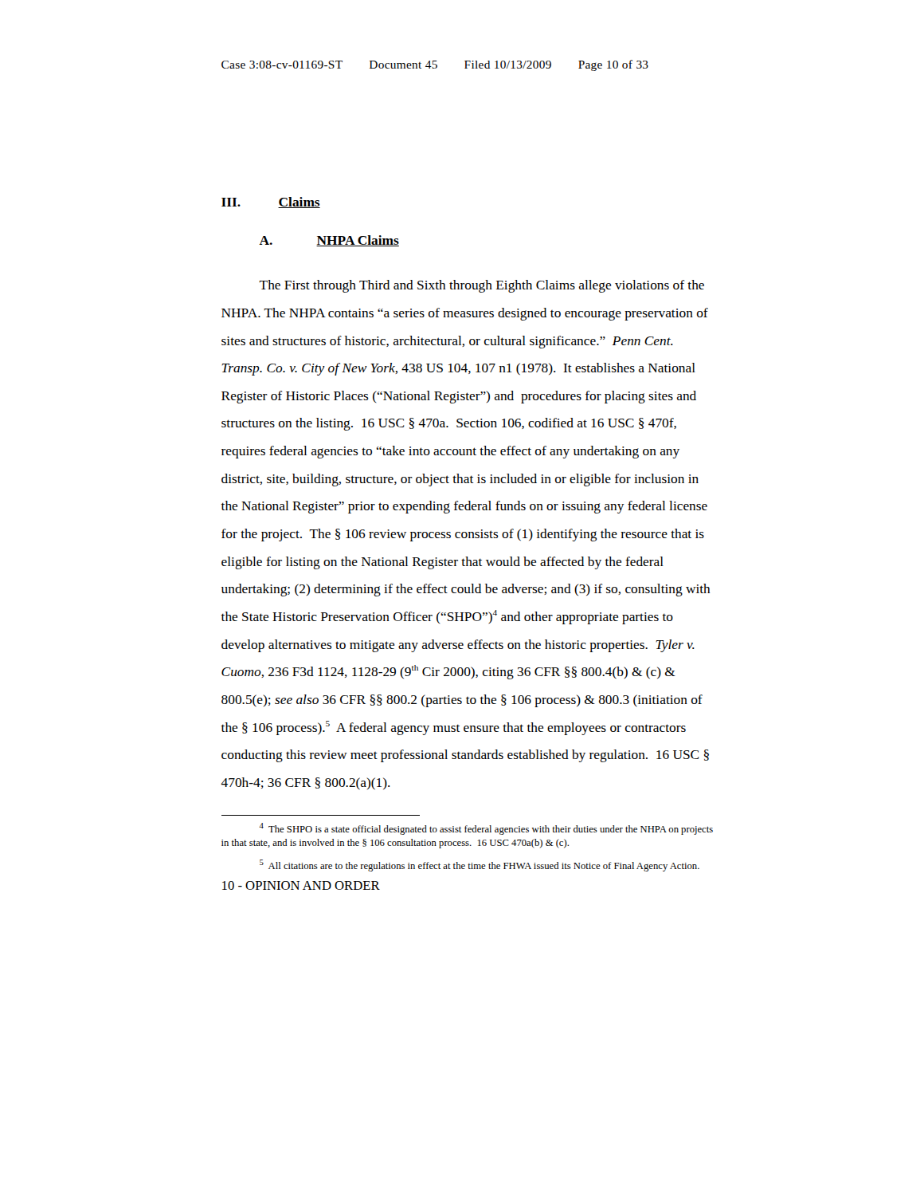Case 3:08-cv-01169-ST Document 45 Filed 10/13/2009 Page 10 of 33
III. Claims
A. NHPA Claims
The First through Third and Sixth through Eighth Claims allege violations of the NHPA. The NHPA contains “a series of measures designed to encourage preservation of sites and structures of historic, architectural, or cultural significance.” Penn Cent. Transp. Co. v. City of New York, 438 US 104, 107 n1 (1978). It establishes a National Register of Historic Places (“National Register”) and procedures for placing sites and structures on the listing. 16 USC § 470a. Section 106, codified at 16 USC § 470f, requires federal agencies to “take into account the effect of any undertaking on any district, site, building, structure, or object that is included in or eligible for inclusion in the National Register” prior to expending federal funds on or issuing any federal license for the project. The § 106 review process consists of (1) identifying the resource that is eligible for listing on the National Register that would be affected by the federal undertaking; (2) determining if the effect could be adverse; and (3) if so, consulting with the State Historic Preservation Officer (“SHPO”)4 and other appropriate parties to develop alternatives to mitigate any adverse effects on the historic properties. Tyler v. Cuomo, 236 F3d 1124, 1128-29 (9th Cir 2000), citing 36 CFR §§ 800.4(b) & (c) & 800.5(e); see also 36 CFR §§ 800.2 (parties to the § 106 process) & 800.3 (initiation of the § 106 process).5 A federal agency must ensure that the employees or contractors conducting this review meet professional standards established by regulation. 16 USC § 470h-4; 36 CFR § 800.2(a)(1).
4 The SHPO is a state official designated to assist federal agencies with their duties under the NHPA on projects in that state, and is involved in the § 106 consultation process. 16 USC 470a(b) & (c).
5 All citations are to the regulations in effect at the time the FHWA issued its Notice of Final Agency Action.
10 - OPINION AND ORDER